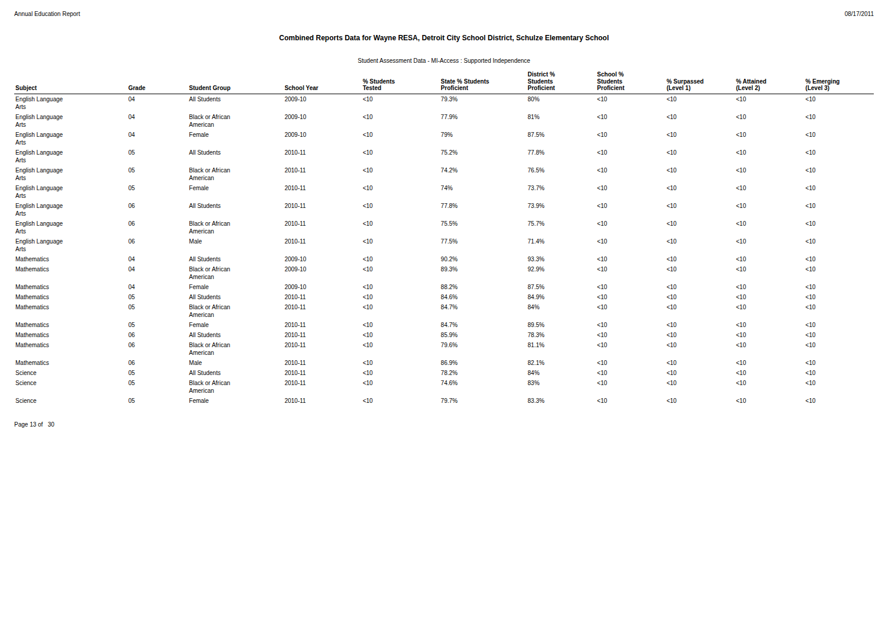Annual Education Report 08/17/2011
Combined Reports Data for Wayne RESA, Detroit City School District, Schulze Elementary School
Student Assessment Data - MI-Access : Supported Independence
| Subject | Grade | Student Group | School Year | % Students Tested | State % Students Proficient | District % Students Proficient | School % Students Proficient | % Surpassed (Level 1) | % Attained (Level 2) | % Emerging (Level 3) |
| --- | --- | --- | --- | --- | --- | --- | --- | --- | --- | --- |
| English Language Arts | 04 | All Students | 2009-10 | <10 | 79.3% | 80% | <10 | <10 | <10 | <10 |
| English Language Arts | 04 | Black or African American | 2009-10 | <10 | 77.9% | 81% | <10 | <10 | <10 | <10 |
| English Language Arts | 04 | Female | 2009-10 | <10 | 79% | 87.5% | <10 | <10 | <10 | <10 |
| English Language Arts | 05 | All Students | 2010-11 | <10 | 75.2% | 77.8% | <10 | <10 | <10 | <10 |
| English Language Arts | 05 | Black or African American | 2010-11 | <10 | 74.2% | 76.5% | <10 | <10 | <10 | <10 |
| English Language Arts | 05 | Female | 2010-11 | <10 | 74% | 73.7% | <10 | <10 | <10 | <10 |
| English Language Arts | 06 | All Students | 2010-11 | <10 | 77.8% | 73.9% | <10 | <10 | <10 | <10 |
| English Language Arts | 06 | Black or African American | 2010-11 | <10 | 75.5% | 75.7% | <10 | <10 | <10 | <10 |
| English Language Arts | 06 | Male | 2010-11 | <10 | 77.5% | 71.4% | <10 | <10 | <10 | <10 |
| Mathematics | 04 | All Students | 2009-10 | <10 | 90.2% | 93.3% | <10 | <10 | <10 | <10 |
| Mathematics | 04 | Black or African American | 2009-10 | <10 | 89.3% | 92.9% | <10 | <10 | <10 | <10 |
| Mathematics | 04 | Female | 2009-10 | <10 | 88.2% | 87.5% | <10 | <10 | <10 | <10 |
| Mathematics | 05 | All Students | 2010-11 | <10 | 84.6% | 84.9% | <10 | <10 | <10 | <10 |
| Mathematics | 05 | Black or African American | 2010-11 | <10 | 84.7% | 84% | <10 | <10 | <10 | <10 |
| Mathematics | 05 | Female | 2010-11 | <10 | 84.7% | 89.5% | <10 | <10 | <10 | <10 |
| Mathematics | 06 | All Students | 2010-11 | <10 | 85.9% | 78.3% | <10 | <10 | <10 | <10 |
| Mathematics | 06 | Black or African American | 2010-11 | <10 | 79.6% | 81.1% | <10 | <10 | <10 | <10 |
| Mathematics | 06 | Male | 2010-11 | <10 | 86.9% | 82.1% | <10 | <10 | <10 | <10 |
| Science | 05 | All Students | 2010-11 | <10 | 78.2% | 84% | <10 | <10 | <10 | <10 |
| Science | 05 | Black or African American | 2010-11 | <10 | 74.6% | 83% | <10 | <10 | <10 | <10 |
| Science | 05 | Female | 2010-11 | <10 | 79.7% | 83.3% | <10 | <10 | <10 | <10 |
Page 13 of 30